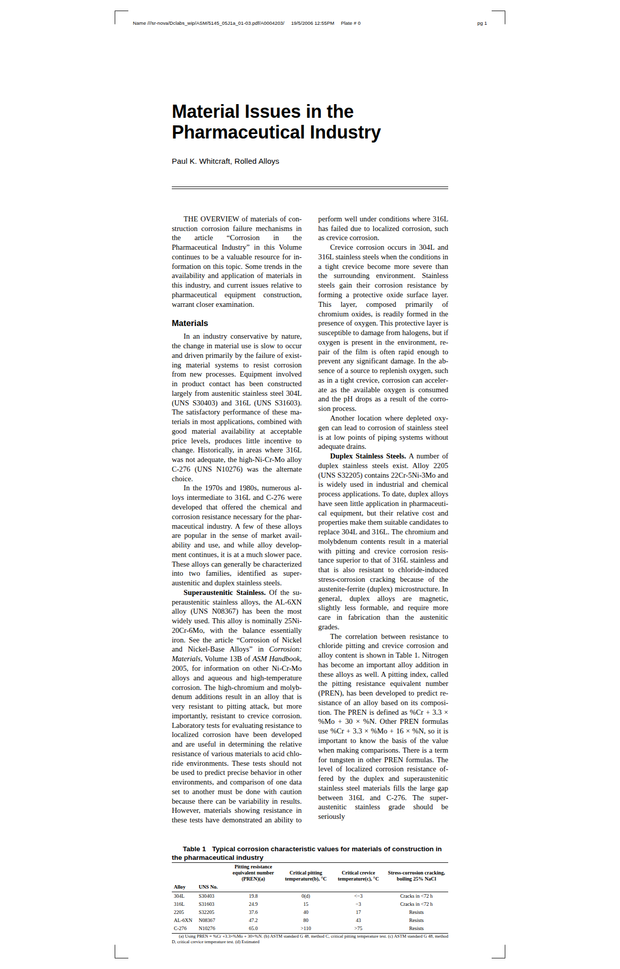Name ///sr-nova/Dclabs_wip/ASM/5145_05J1a_01-03.pdf/A0004203/ 19/5/2006 12:55PM Plate # 0
pg 1
Material Issues in the
Pharmaceutical Industry
Paul K. Whitcraft, Rolled Alloys
THE OVERVIEW of materials of construction corrosion failure mechanisms in the article “Corrosion in the Pharmaceutical Industry” in this Volume continues to be a valuable resource for information on this topic. Some trends in the availability and application of materials in this industry, and current issues relative to pharmaceutical equipment construction, warrant closer examination.
Materials
In an industry conservative by nature, the change in material use is slow to occur and driven primarily by the failure of existing material systems to resist corrosion from new processes. Equipment involved in product contact has been constructed largely from austenitic stainless steel 304L (UNS S30403) and 316L (UNS S31603). The satisfactory performance of these materials in most applications, combined with good material availability at acceptable price levels, produces little incentive to change. Historically, in areas where 316L was not adequate, the high-Ni-Cr-Mo alloy C-276 (UNS N10276) was the alternate choice.
In the 1970s and 1980s, numerous alloys intermediate to 316L and C-276 were developed that offered the chemical and corrosion resistance necessary for the pharmaceutical industry. A few of these alloys are popular in the sense of market availability and use, and while alloy development continues, it is at a much slower pace. These alloys can generally be characterized into two families, identified as superaustenitic and duplex stainless steels.
Superaustenitic Stainless. Of the superaustenitic stainless alloys, the AL-6XN alloy (UNS N08367) has been the most widely used. This alloy is nominally 25Ni-20Cr-6Mo, with the balance essentially iron. See the article “Corrosion of Nickel and Nickel-Base Alloys” in Corrosion: Materials, Volume 13B of ASM Handbook, 2005, for information on other Ni-Cr-Mo alloys and aqueous and high-temperature corrosion. The high-chromium and molybdenum additions result in an alloy that is very resistant to pitting attack, but more importantly, resistant to crevice corrosion. Laboratory tests for evaluating resistance to localized corrosion have been developed and are useful in determining the relative resistance of various materials to acid chloride environments. These tests should not be used to predict precise behavior in other environments, and comparison of one data set to another must be done with caution because there can be variability in results. However, materials showing resistance in these tests have demonstrated an ability to perform well under conditions where 316L has failed due to localized corrosion, such as crevice corrosion.
Crevice corrosion occurs in 304L and 316L stainless steels when the conditions in a tight crevice become more severe than the surrounding environment. Stainless steels gain their corrosion resistance by forming a protective oxide surface layer. This layer, composed primarily of chromium oxides, is readily formed in the presence of oxygen. This protective layer is susceptible to damage from halogens, but if oxygen is present in the environment, repair of the film is often rapid enough to prevent any significant damage. In the absence of a source to replenish oxygen, such as in a tight crevice, corrosion can accelerate as the available oxygen is consumed and the pH drops as a result of the corrosion process.
Another location where depleted oxygen can lead to corrosion of stainless steel is at low points of piping systems without adequate drains.
Duplex Stainless Steels. A number of duplex stainless steels exist. Alloy 2205 (UNS S32205) contains 22Cr-5Ni-3Mo and is widely used in industrial and chemical process applications. To date, duplex alloys have seen little application in pharmaceutical equipment, but their relative cost and properties make them suitable candidates to replace 304L and 316L. The chromium and molybdenum contents result in a material with pitting and crevice corrosion resistance superior to that of 316L stainless and that is also resistant to chloride-induced stress-corrosion cracking because of the austenite-ferrite (duplex) microstructure. In general, duplex alloys are magnetic, slightly less formable, and require more care in fabrication than the austenitic grades.
The correlation between resistance to chloride pitting and crevice corrosion and alloy content is shown in Table 1. Nitrogen has become an important alloy addition in these alloys as well. A pitting index, called the pitting resistance equivalent number (PREN), has been developed to predict resistance of an alloy based on its composition. The PREN is defined as %Cr + 3.3 × %Mo + 30 × %N. Other PREN formulas use %Cr + 3.3 × %Mo + 16 × %N, so it is important to know the basis of the value when making comparisons. There is a term for tungsten in other PREN formulas. The level of localized corrosion resistance offered by the duplex and superaustenitic stainless steel materials fills the large gap between 316L and C-276. The superaustenitic stainless grade should be seriously
Table 1 Typical corrosion characteristic values for materials of construction in the pharmaceutical industry
| | | Pitting resistance equivalent number (PREN)(a) | Critical pitting temperature(b), °C | Critical crevice temperature(c), °C | Stress-corrosion cracking, boiling 25% NaCl |
| --- | --- | --- | --- | --- | --- |
| Alloy | UNS No. | | | | |
| 304L | S30403 | 19.8 | 0(d) | <−3 | Cracks in <72 h |
| 316L | S31603 | 24.9 | 15 | −3 | Cracks in <72 h |
| 2205 | S32205 | 37.6 | 40 | 17 | Resists |
| AL-6XN | N08367 | 47.2 | 80 | 43 | Resists |
| C-276 | N10276 | 65.0 | >110 | >75 | Resists |
(a) Using PREN = %Cr +3.3×%Mo + 30×%N. (b) ASTM standard G 48, method C, critical pitting temperature test. (c) ASTM standard G 48, method D, critical crevice temperature test. (d) Estimated